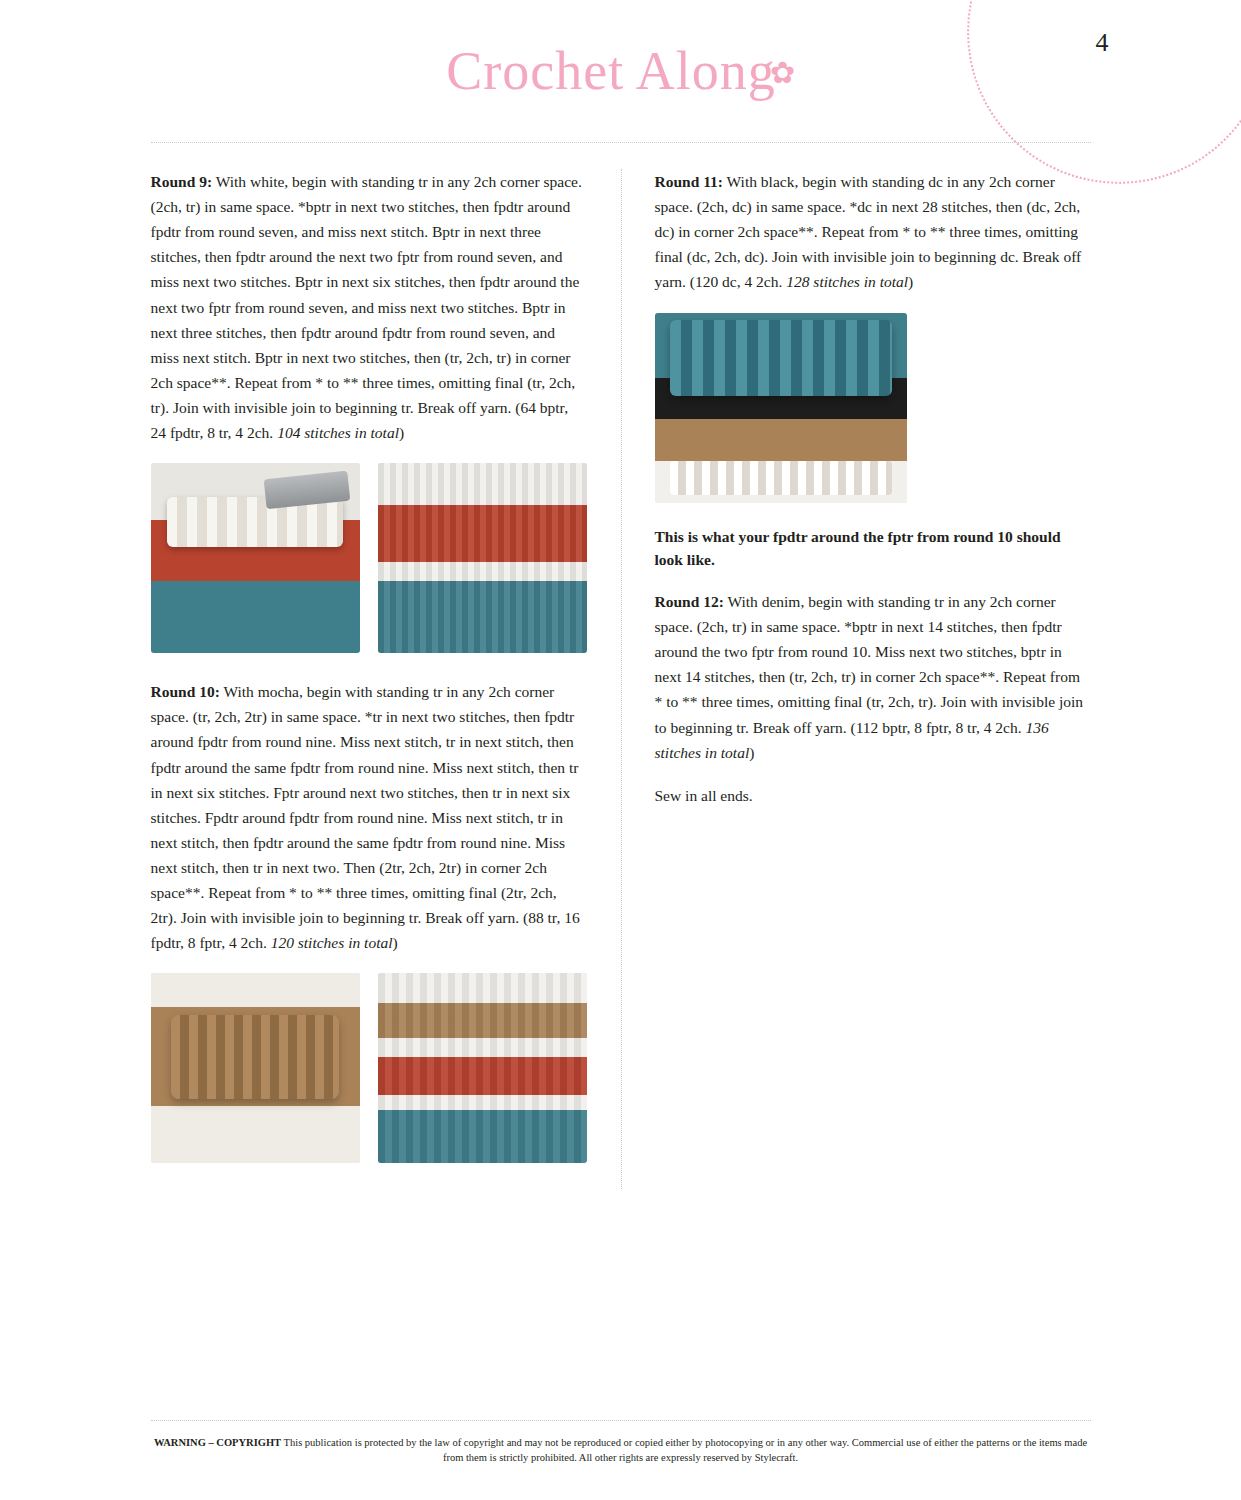4
Crochet Along✿
Round 9: With white, begin with standing tr in any 2ch corner space. (2ch, tr) in same space. *bptr in next two stitches, then fpdtr around fpdtr from round seven, and miss next stitch. Bptr in next three stitches, then fpdtr around the next two fptr from round seven, and miss next two stitches. Bptr in next six stitches, then fpdtr around the next two fptr from round seven, and miss next two stitches. Bptr in next three stitches, then fpdtr around fpdtr from round seven, and miss next stitch. Bptr in next two stitches, then (tr, 2ch, tr) in corner 2ch space**. Repeat from * to ** three times, omitting final (tr, 2ch, tr). Join with invisible join to beginning tr. Break off yarn. (64 bptr, 24 fpdtr, 8 tr, 4 2ch. 104 stitches in total)
Round 10: With mocha, begin with standing tr in any 2ch corner space. (tr, 2ch, 2tr) in same space. *tr in next two stitches, then fpdtr around fpdtr from round nine. Miss next stitch, tr in next stitch, then fpdtr around the same fpdtr from round nine. Miss next stitch, then tr in next six stitches. Fptr around next two stitches, then tr in next six stitches. Fpdtr around fpdtr from round nine. Miss next stitch, tr in next stitch, then fpdtr around the same fpdtr from round nine. Miss next stitch, then tr in next two. Then (2tr, 2ch, 2tr) in corner 2ch space**. Repeat from * to ** three times, omitting final (2tr, 2ch, 2tr). Join with invisible join to beginning tr. Break off yarn. (88 tr, 16 fpdtr, 8 fptr, 4 2ch. 120 stitches in total)
Round 11: With black, begin with standing dc in any 2ch corner space. (2ch, dc) in same space. *dc in next 28 stitches, then (dc, 2ch, dc) in corner 2ch space**. Repeat from * to ** three times, omitting final (dc, 2ch, dc). Join with invisible join to beginning dc. Break off yarn. (120 dc, 4 2ch. 128 stitches in total)
This is what your fpdtr around the fptr from round 10 should look like.
Round 12: With denim, begin with standing tr in any 2ch corner space. (2ch, tr) in same space. *bptr in next 14 stitches, then fpdtr around the two fptr from round 10. Miss next two stitches, bptr in next 14 stitches, then (tr, 2ch, tr) in corner 2ch space**. Repeat from * to ** three times, omitting final (tr, 2ch, tr). Join with invisible join to beginning tr. Break off yarn. (112 bptr, 8 fptr, 8 tr, 4 2ch. 136 stitches in total)
Sew in all ends.
WARNING – COPYRIGHT This publication is protected by the law of copyright and may not be reproduced or copied either by photocopying or in any other way. Commercial use of either the patterns or the items made from them is strictly prohibited. All other rights are expressly reserved by Stylecraft.